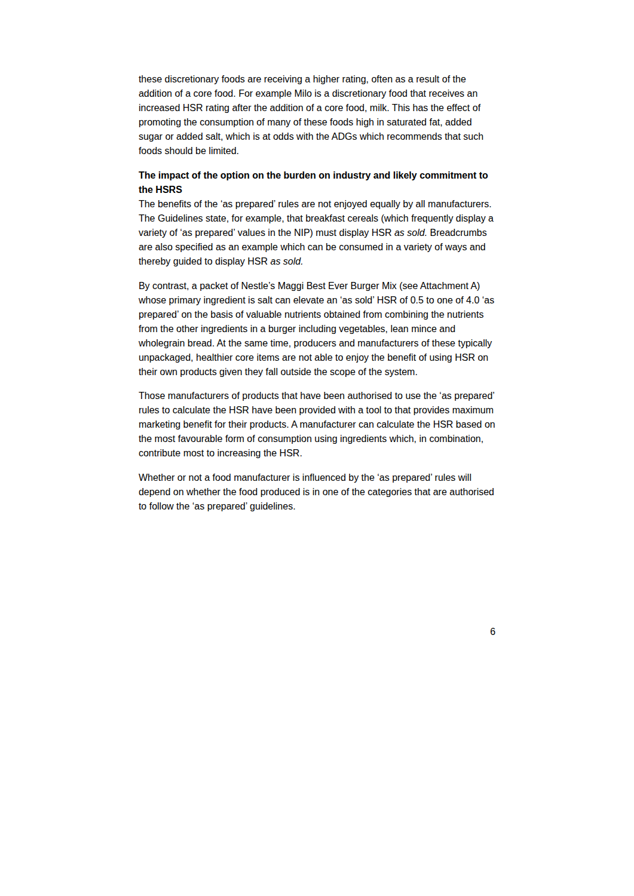these discretionary foods are receiving a higher rating, often as a result of the addition of a core food. For example Milo is a discretionary food that receives an increased HSR rating after the addition of a core food, milk. This has the effect of promoting the consumption of many of these foods high in saturated fat, added sugar or added salt, which is at odds with the ADGs which recommends that such foods should be limited.
The impact of the option on the burden on industry and likely commitment to the HSRS
The benefits of the ‘as prepared’ rules are not enjoyed equally by all manufacturers. The Guidelines state, for example, that breakfast cereals (which frequently display a variety of ‘as prepared’ values in the NIP) must display HSR as sold. Breadcrumbs are also specified as an example which can be consumed in a variety of ways and thereby guided to display HSR as sold.
By contrast, a packet of Nestle’s Maggi Best Ever Burger Mix (see Attachment A) whose primary ingredient is salt can elevate an ‘as sold’ HSR of 0.5 to one of 4.0 ‘as prepared’ on the basis of valuable nutrients obtained from combining the nutrients from the other ingredients in a burger including vegetables, lean mince and wholegrain bread. At the same time, producers and manufacturers of these typically unpackaged, healthier core items are not able to enjoy the benefit of using HSR on their own products given they fall outside the scope of the system.
Those manufacturers of products that have been authorised to use the ‘as prepared’ rules to calculate the HSR have been provided with a tool to that provides maximum marketing benefit for their products. A manufacturer can calculate the HSR based on the most favourable form of consumption using ingredients which, in combination, contribute most to increasing the HSR.
Whether or not a food manufacturer is influenced by the ‘as prepared’ rules will depend on whether the food produced is in one of the categories that are authorised to follow the ‘as prepared’ guidelines.
6